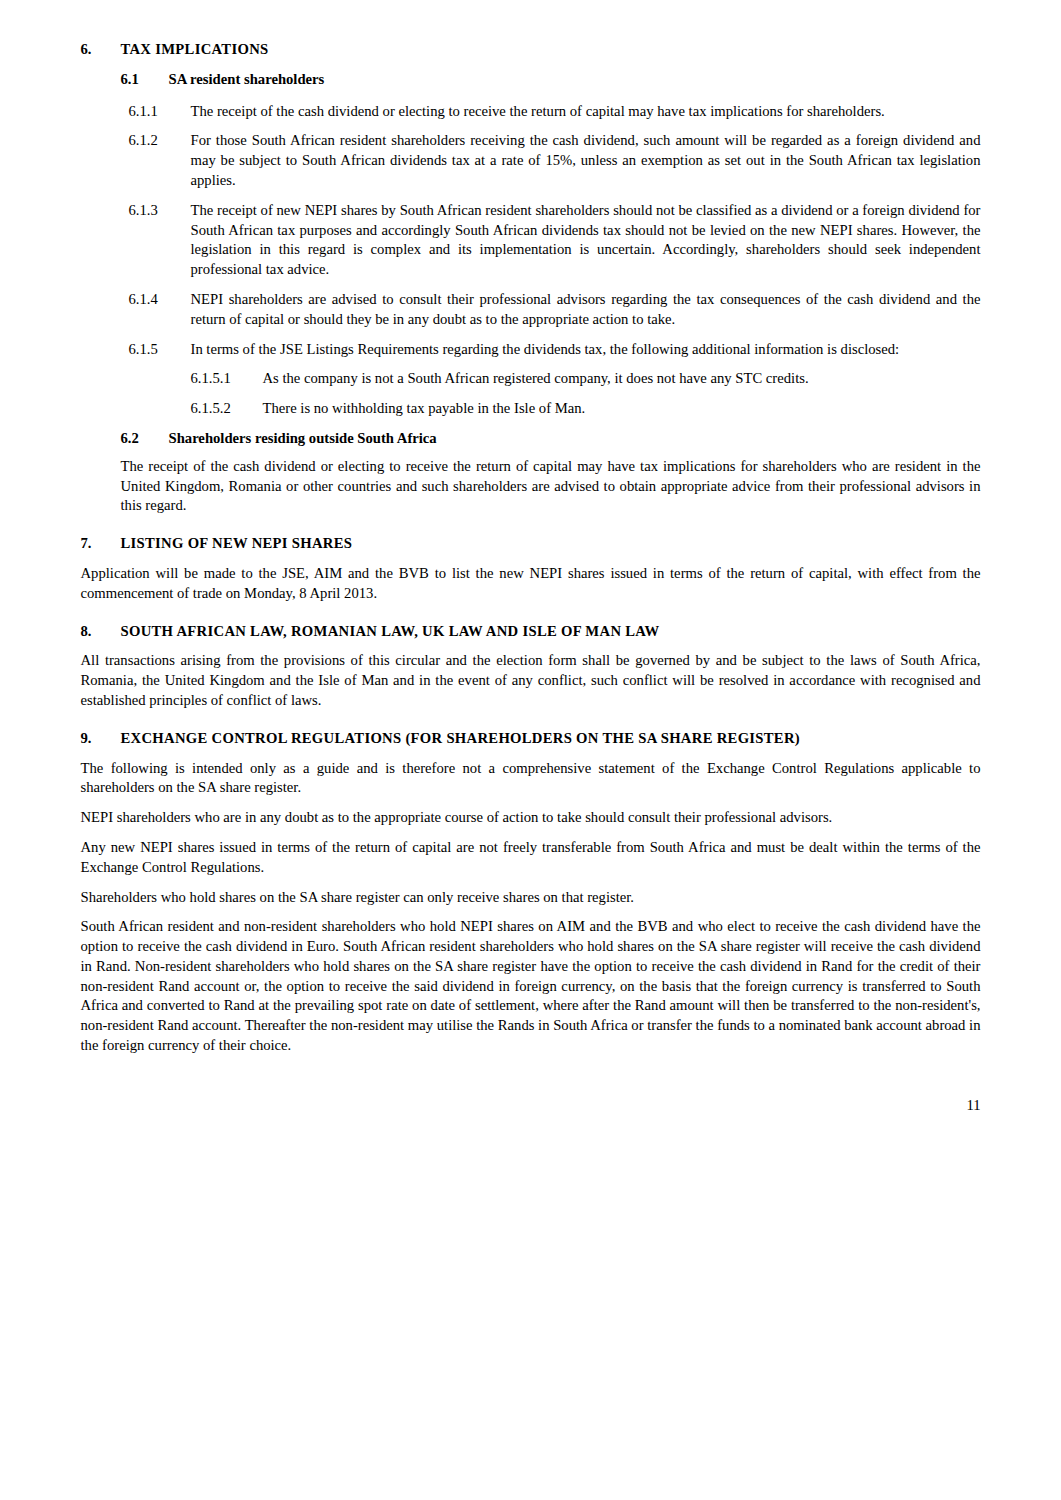6. Tax Implications
6.1 SA resident shareholders
6.1.1 The receipt of the cash dividend or electing to receive the return of capital may have tax implications for shareholders.
6.1.2 For those South African resident shareholders receiving the cash dividend, such amount will be regarded as a foreign dividend and may be subject to South African dividends tax at a rate of 15%, unless an exemption as set out in the South African tax legislation applies.
6.1.3 The receipt of new NEPI shares by South African resident shareholders should not be classified as a dividend or a foreign dividend for South African tax purposes and accordingly South African dividends tax should not be levied on the new NEPI shares. However, the legislation in this regard is complex and its implementation is uncertain. Accordingly, shareholders should seek independent professional tax advice.
6.1.4 NEPI shareholders are advised to consult their professional advisors regarding the tax consequences of the cash dividend and the return of capital or should they be in any doubt as to the appropriate action to take.
6.1.5 In terms of the JSE Listings Requirements regarding the dividends tax, the following additional information is disclosed:
6.1.5.1 As the company is not a South African registered company, it does not have any STC credits.
6.1.5.2 There is no withholding tax payable in the Isle of Man.
6.2 Shareholders residing outside South Africa
The receipt of the cash dividend or electing to receive the return of capital may have tax implications for shareholders who are resident in the United Kingdom, Romania or other countries and such shareholders are advised to obtain appropriate advice from their professional advisors in this regard.
7. Listing of new NEPI shares
Application will be made to the JSE, AIM and the BVB to list the new NEPI shares issued in terms of the return of capital, with effect from the commencement of trade on Monday, 8 April 2013.
8. South African law, Romanian law, UK law and Isle of Man law
All transactions arising from the provisions of this circular and the election form shall be governed by and be subject to the laws of South Africa, Romania, the United Kingdom and the Isle of Man and in the event of any conflict, such conflict will be resolved in accordance with recognised and established principles of conflict of laws.
9. Exchange control regulations (for shareholders on the SA share register)
The following is intended only as a guide and is therefore not a comprehensive statement of the Exchange Control Regulations applicable to shareholders on the SA share register.
NEPI shareholders who are in any doubt as to the appropriate course of action to take should consult their professional advisors.
Any new NEPI shares issued in terms of the return of capital are not freely transferable from South Africa and must be dealt within the terms of the Exchange Control Regulations.
Shareholders who hold shares on the SA share register can only receive shares on that register.
South African resident and non-resident shareholders who hold NEPI shares on AIM and the BVB and who elect to receive the cash dividend have the option to receive the cash dividend in Euro. South African resident shareholders who hold shares on the SA share register will receive the cash dividend in Rand. Non-resident shareholders who hold shares on the SA share register have the option to receive the cash dividend in Rand for the credit of their non-resident Rand account or, the option to receive the said dividend in foreign currency, on the basis that the foreign currency is transferred to South Africa and converted to Rand at the prevailing spot rate on date of settlement, where after the Rand amount will then be transferred to the non-resident's, non-resident Rand account. Thereafter the non-resident may utilise the Rands in South Africa or transfer the funds to a nominated bank account abroad in the foreign currency of their choice.
11